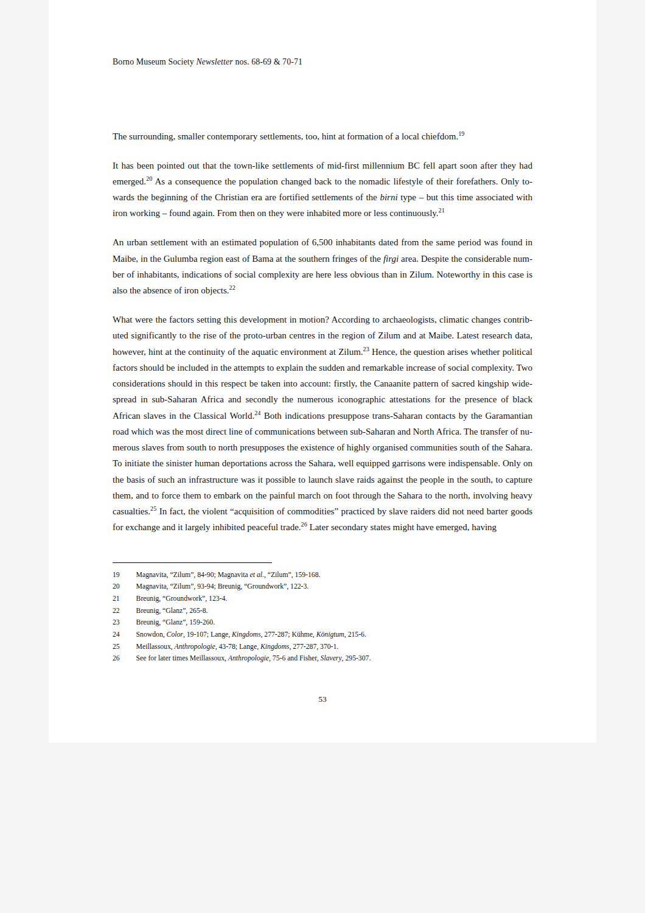Borno Museum Society Newsletter nos. 68-69 & 70-71
The surrounding, smaller contemporary settlements, too, hint at formation of a local chiefdom.19
It has been pointed out that the town-like settlements of mid-first millennium BC fell apart soon after they had emerged.20 As a consequence the population changed back to the nomadic lifestyle of their forefathers. Only towards the beginning of the Christian era are fortified settlements of the birni type – but this time associated with iron working – found again. From then on they were inhabited more or less continuously.21
An urban settlement with an estimated population of 6,500 inhabitants dated from the same period was found in Maibe, in the Gulumba region east of Bama at the southern fringes of the firgi area. Despite the considerable number of inhabitants, indications of social complexity are here less obvious than in Zilum. Noteworthy in this case is also the absence of iron objects.22
What were the factors setting this development in motion? According to archaeologists, climatic changes contributed significantly to the rise of the proto-urban centres in the region of Zilum and at Maibe. Latest research data, however, hint at the continuity of the aquatic environment at Zilum.23 Hence, the question arises whether political factors should be included in the attempts to explain the sudden and remarkable increase of social complexity. Two considerations should in this respect be taken into account: firstly, the Canaanite pattern of sacred kingship widespread in sub-Saharan Africa and secondly the numerous iconographic attestations for the presence of black African slaves in the Classical World.24 Both indications presuppose trans-Saharan contacts by the Garamantian road which was the most direct line of communications between sub-Saharan and North Africa. The transfer of numerous slaves from south to north presupposes the existence of highly organised communities south of the Sahara. To initiate the sinister human deportations across the Sahara, well equipped garrisons were indispensable. Only on the basis of such an infrastructure was it possible to launch slave raids against the people in the south, to capture them, and to force them to embark on the painful march on foot through the Sahara to the north, involving heavy casualties.25 In fact, the violent “acquisition of commodities” practiced by slave raiders did not need barter goods for exchange and it largely inhibited peaceful trade.26 Later secondary states might have emerged, having
19 Magnavita, “Zilum”, 84-90; Magnavita et al., “Zilum”, 159-168.
20 Magnavita, “Zilum”, 93-94; Breunig, “Groundwork”, 122-3.
21 Breunig, “Groundwork”, 123-4.
22 Breunig, “Glanz”, 265-8.
23 Breunig, “Glanz”, 159-260.
24 Snowdon, Color, 19-107; Lange, Kingdoms, 277-287; Kühme, Königtum, 215-6.
25 Meillassoux, Anthropologie, 43-78; Lange, Kingdoms, 277-287, 370-1.
26 See for later times Meillassoux, Anthropologie, 75-6 and Fisher, Slavery, 295-307.
53